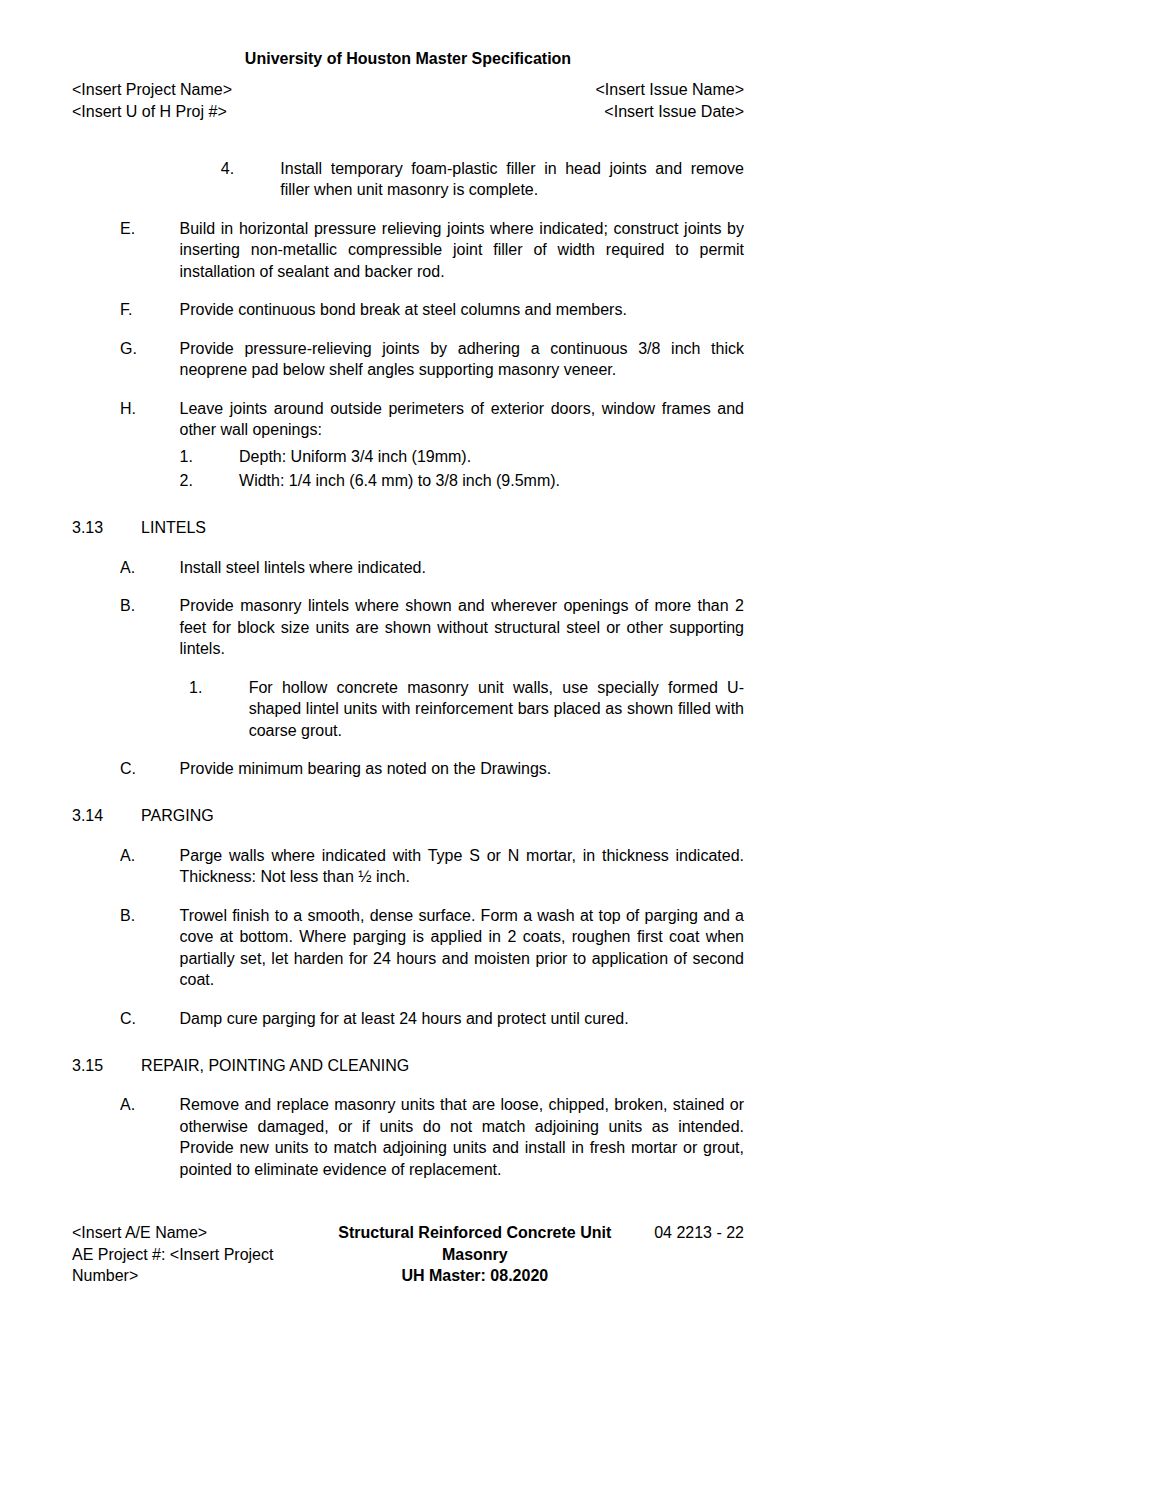University of Houston Master Specification
<Insert Project Name> <Insert Issue Name>
<Insert U of H Proj #> <Insert Issue Date>
4.
Install temporary foam-plastic filler in head joints and remove filler when unit masonry is complete.
E.
Build in horizontal pressure relieving joints where indicated; construct joints by inserting non-metallic compressible joint filler of width required to permit installation of sealant and backer rod.
F.
Provide continuous bond break at steel columns and members.
G.
Provide pressure-relieving joints by adhering a continuous 3/8 inch thick neoprene pad below shelf angles supporting masonry veneer.
H.
Leave joints around outside perimeters of exterior doors, window frames and other wall openings:
1.
Depth: Uniform 3/4 inch (19mm).
2.
Width: 1/4 inch (6.4 mm) to 3/8 inch (9.5mm).
3.13
LINTELS
A.
Install steel lintels where indicated.
B.
Provide masonry lintels where shown and wherever openings of more than 2 feet for block size units are shown without structural steel or other supporting lintels.
1.
For hollow concrete masonry unit walls, use specially formed U-shaped lintel units with reinforcement bars placed as shown filled with coarse grout.
C.
Provide minimum bearing as noted on the Drawings.
3.14
PARGING
A.
Parge walls where indicated with Type S or N mortar, in thickness indicated. Thickness: Not less than ½ inch.
B.
Trowel finish to a smooth, dense surface. Form a wash at top of parging and a cove at bottom. Where parging is applied in 2 coats, roughen first coat when partially set, let harden for 24 hours and moisten prior to application of second coat.
C.
Damp cure parging for at least 24 hours and protect until cured.
3.15
REPAIR, POINTING AND CLEANING
A.
Remove and replace masonry units that are loose, chipped, broken, stained or otherwise damaged, or if units do not match adjoining units as intended. Provide new units to match adjoining units and install in fresh mortar or grout, pointed to eliminate evidence of replacement.
<Insert A/E Name>
AE Project #: <Insert Project Number>
Structural Reinforced Concrete Unit Masonry
UH Master: 08.2020
04 2213 - 22